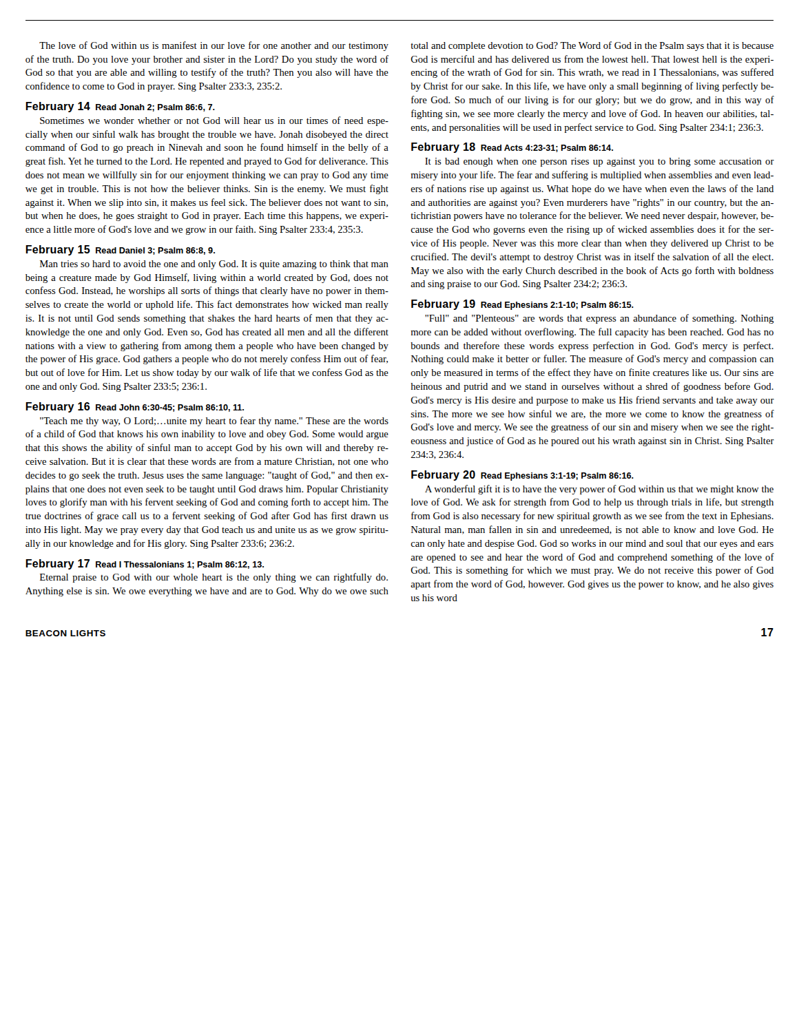The love of God within us is manifest in our love for one another and our testimony of the truth. Do you love your brother and sister in the Lord? Do you study the word of God so that you are able and willing to testify of the truth? Then you also will have the confidence to come to God in prayer. Sing Psalter 233:3, 235:2.
February 14 Read Jonah 2; Psalm 86:6, 7.
Sometimes we wonder whether or not God will hear us in our times of need especially when our sinful walk has brought the trouble we have. Jonah disobeyed the direct command of God to go preach in Ninevah and soon he found himself in the belly of a great fish. Yet he turned to the Lord. He repented and prayed to God for deliverance. This does not mean we willfully sin for our enjoyment thinking we can pray to God any time we get in trouble. This is not how the believer thinks. Sin is the enemy. We must fight against it. When we slip into sin, it makes us feel sick. The believer does not want to sin, but when he does, he goes straight to God in prayer. Each time this happens, we experience a little more of God's love and we grow in our faith. Sing Psalter 233:4, 235:3.
February 15 Read Daniel 3; Psalm 86:8, 9.
Man tries so hard to avoid the one and only God. It is quite amazing to think that man being a creature made by God Himself, living within a world created by God, does not confess God. Instead, he worships all sorts of things that clearly have no power in themselves to create the world or uphold life. This fact demonstrates how wicked man really is. It is not until God sends something that shakes the hard hearts of men that they acknowledge the one and only God. Even so, God has created all men and all the different nations with a view to gathering from among them a people who have been changed by the power of His grace. God gathers a people who do not merely confess Him out of fear, but out of love for Him. Let us show today by our walk of life that we confess God as the one and only God. Sing Psalter 233:5; 236:1.
February 16 Read John 6:30-45; Psalm 86:10, 11.
"Teach me thy way, O Lord;…unite my heart to fear thy name." These are the words of a child of God that knows his own inability to love and obey God. Some would argue that this shows the ability of sinful man to accept God by his own will and thereby receive salvation. But it is clear that these words are from a mature Christian, not one who decides to go seek the truth. Jesus uses the same language: "taught of God," and then explains that one does not even seek to be taught until God draws him. Popular Christianity loves to glorify man with his fervent seeking of God and coming forth to accept him. The true doctrines of grace call us to a fervent seeking of God after God has first drawn us into His light. May we pray every day that God teach us and unite us as we grow spiritually in our knowledge and for His glory. Sing Psalter 233:6; 236:2.
February 17 Read I Thessalonians 1; Psalm 86:12, 13.
Eternal praise to God with our whole heart is the only thing we can rightfully do. Anything else is sin. We owe everything we have and are to God. Why do we owe such total and complete devotion to God? The Word of God in the Psalm says that it is because God is merciful and has delivered us from the lowest hell. That lowest hell is the experiencing of the wrath of God for sin. This wrath, we read in I Thessalonians, was suffered by Christ for our sake. In this life, we have only a small beginning of living perfectly before God. So much of our living is for our glory; but we do grow, and in this way of fighting sin, we see more clearly the mercy and love of God. In heaven our abilities, talents, and personalities will be used in perfect service to God. Sing Psalter 234:1; 236:3.
February 18 Read Acts 4:23-31; Psalm 86:14.
It is bad enough when one person rises up against you to bring some accusation or misery into your life. The fear and suffering is multiplied when assemblies and even leaders of nations rise up against us. What hope do we have when even the laws of the land and authorities are against you? Even murderers have "rights" in our country, but the antichristian powers have no tolerance for the believer. We need never despair, however, because the God who governs even the rising up of wicked assemblies does it for the service of His people. Never was this more clear than when they delivered up Christ to be crucified. The devil's attempt to destroy Christ was in itself the salvation of all the elect. May we also with the early Church described in the book of Acts go forth with boldness and sing praise to our God. Sing Psalter 234:2; 236:3.
February 19 Read Ephesians 2:1-10; Psalm 86:15.
"Full" and "Plenteous" are words that express an abundance of something. Nothing more can be added without overflowing. The full capacity has been reached. God has no bounds and therefore these words express perfection in God. God's mercy is perfect. Nothing could make it better or fuller. The measure of God's mercy and compassion can only be measured in terms of the effect they have on finite creatures like us. Our sins are heinous and putrid and we stand in ourselves without a shred of goodness before God. God's mercy is His desire and purpose to make us His friend servants and take away our sins. The more we see how sinful we are, the more we come to know the greatness of God's love and mercy. We see the greatness of our sin and misery when we see the righteousness and justice of God as he poured out his wrath against sin in Christ. Sing Psalter 234:3, 236:4.
February 20 Read Ephesians 3:1-19; Psalm 86:16.
A wonderful gift it is to have the very power of God within us that we might know the love of God. We ask for strength from God to help us through trials in life, but strength from God is also necessary for new spiritual growth as we see from the text in Ephesians. Natural man, man fallen in sin and unredeemed, is not able to know and love God. He can only hate and despise God. God so works in our mind and soul that our eyes and ears are opened to see and hear the word of God and comprehend something of the love of God. This is something for which we must pray. We do not receive this power of God apart from the word of God, however. God gives us the power to know, and he also gives us his word
BEACON LIGHTS 17